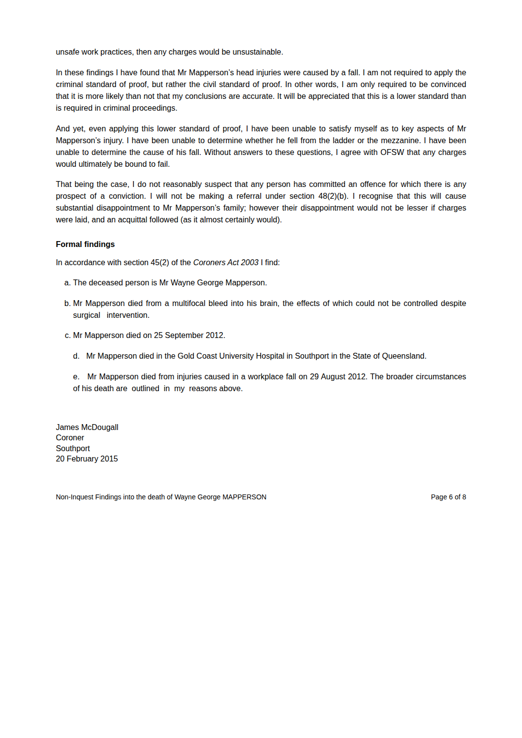unsafe work practices, then any charges would be unsustainable.
In these findings I have found that Mr Mapperson’s head injuries were caused by a fall. I am not required to apply the criminal standard of proof, but rather the civil standard of proof. In other words, I am only required to be convinced that it is more likely than not that my conclusions are accurate. It will be appreciated that this is a lower standard than is required in criminal proceedings.
And yet, even applying this lower standard of proof, I have been unable to satisfy myself as to key aspects of Mr Mapperson’s injury. I have been unable to determine whether he fell from the ladder or the mezzanine. I have been unable to determine the cause of his fall. Without answers to these questions, I agree with OFSW that any charges would ultimately be bound to fail.
That being the case, I do not reasonably suspect that any person has committed an offence for which there is any prospect of a conviction. I will not be making a referral under section 48(2)(b). I recognise that this will cause substantial disappointment to Mr Mapperson’s family; however their disappointment would not be lesser if charges were laid, and an acquittal followed (as it almost certainly would).
Formal findings
In accordance with section 45(2) of the Coroners Act 2003 I find:
The deceased person is Mr Wayne George Mapperson.
Mr Mapperson died from a multifocal bleed into his brain, the effects of which could not be controlled despite surgical intervention.
Mr Mapperson died on 25 September 2012.
d. Mr Mapperson died in the Gold Coast University Hospital in Southport in the State of Queensland.
e. Mr Mapperson died from injuries caused in a workplace fall on 29 August 2012. The broader circumstances of his death are outlined in my reasons above.
James McDougall
Coroner
Southport
20 February 2015
Non-Inquest Findings into the death of Wayne George MAPPERSON Page 6 of 8